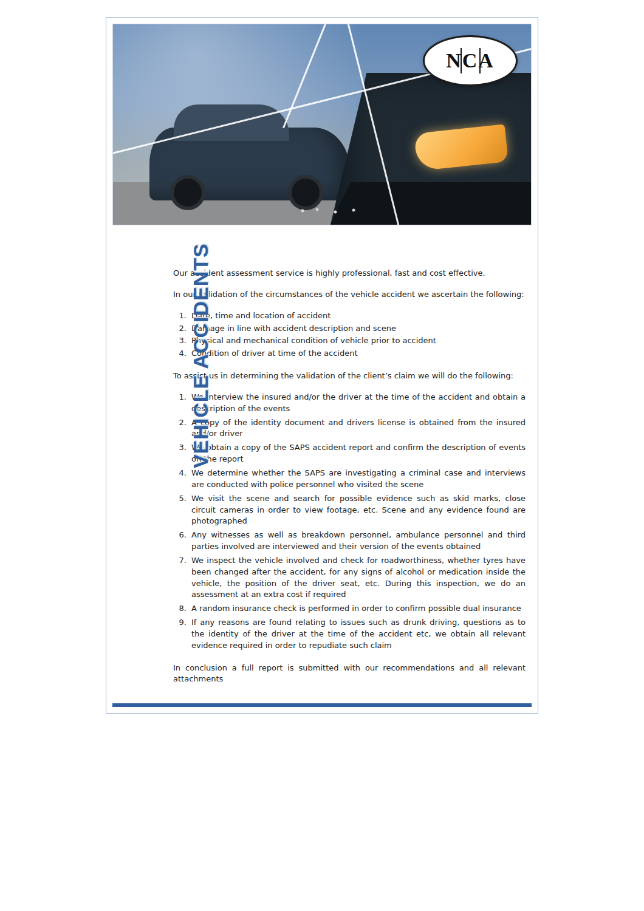NCA
VEHICLE ACCIDENTS
Vehicle Accidents
Our accident assessment service is highly professional, fast and cost effective.
In our validation of the circumstances of the vehicle accident we ascertain the following:
Date, time and location of accident
Damage in line with accident description and scene
Physical and mechanical condition of vehicle prior to accident
Condition of driver at time of the accident
To assist us in determining the validation of the client’s claim we will do the following:
We interview the insured and/or the driver at the time of the accident and obtain a description of the events
A copy of the identity document and drivers license is obtained from the insured and/or driver
We obtain a copy of the SAPS accident report and confirm the description of events on the report
We determine whether the SAPS are investigating a criminal case and interviews are conducted with police personnel who visited the scene
We visit the scene and search for possible evidence such as skid marks, close circuit cameras in order to view footage, etc. Scene and any evidence found are photographed
Any witnesses as well as breakdown personnel, ambulance personnel and third parties involved are interviewed and their version of the events obtained
We inspect the vehicle involved and check for roadworthiness, whether tyres have been changed after the accident, for any signs of alcohol or medication inside the vehicle, the position of the driver seat, etc. During this inspection, we do an assessment at an extra cost if required
A random insurance check is performed in order to confirm possible dual insurance
If any reasons are found relating to issues such as drunk driving, questions as to the identity of the driver at the time of the accident etc, we obtain all relevant evidence required in order to repudiate such claim
In conclusion a full report is submitted with our recommendations and all relevant attachments